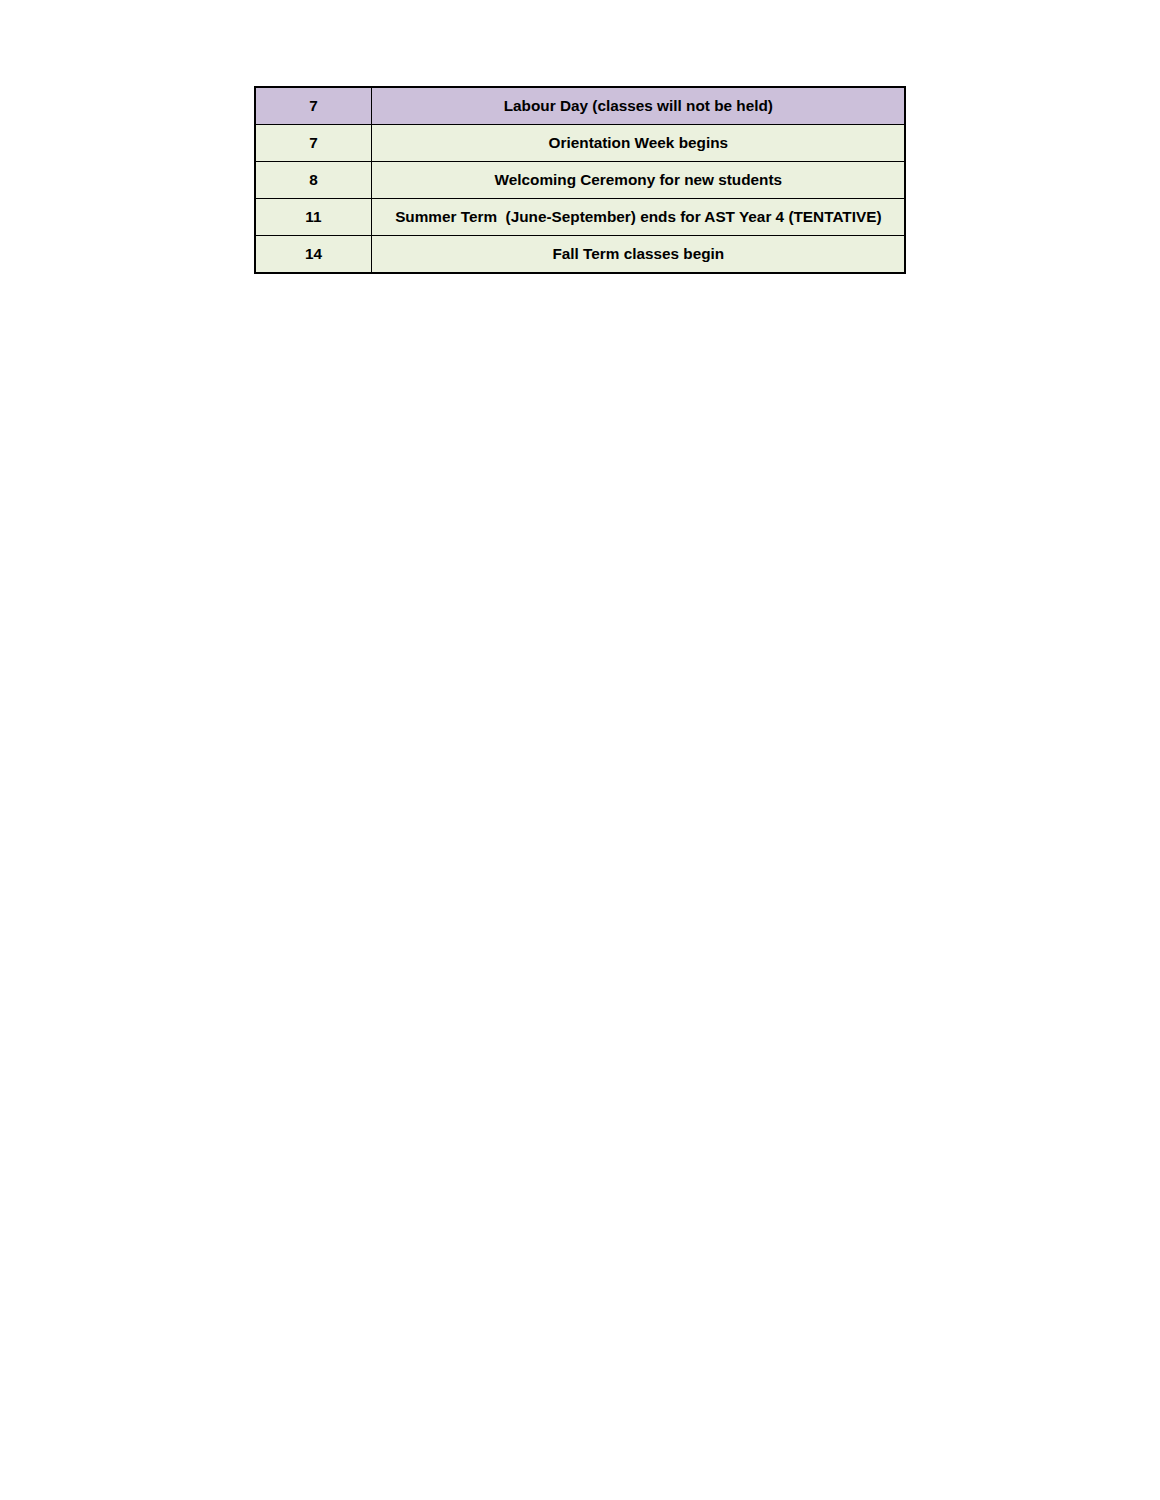| 7 | Labour Day (classes will not be held) |
| 7 | Orientation Week begins |
| 8 | Welcoming Ceremony for new students |
| 11 | Summer Term (June-September) ends for AST Year 4 (TENTATIVE) |
| 14 | Fall Term classes begin |